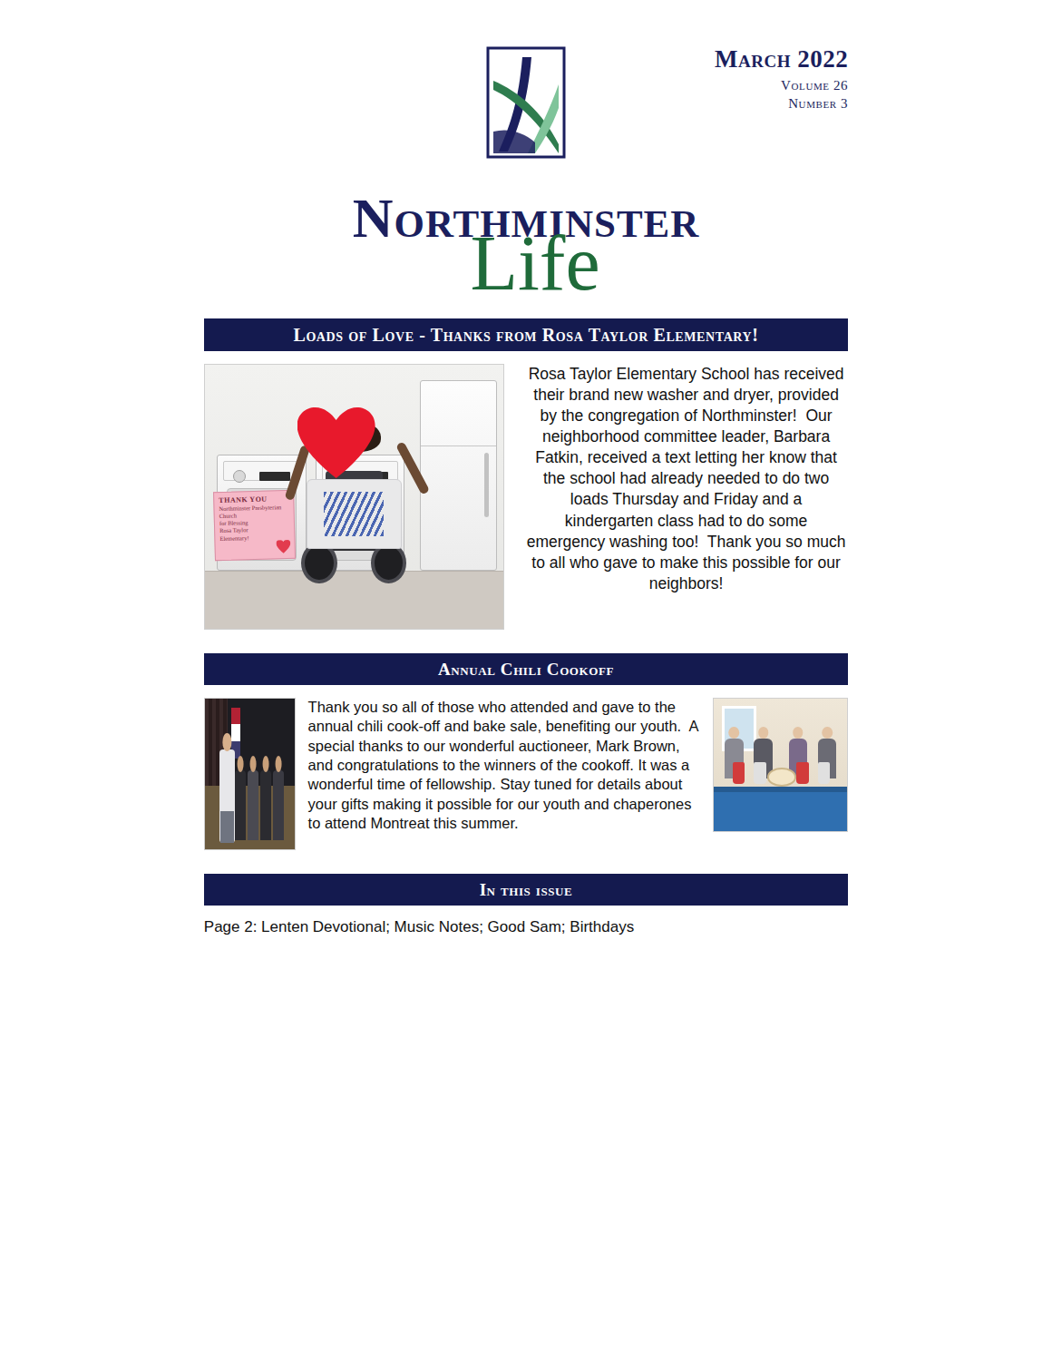March 2022
Volume 26
Number 3
Northminster
Life
Loads of Love - Thanks from Rosa Taylor Elementary!
THANK YOU
Northminster Presbyterian Church
for Blessing
Rosa Taylor
Elementary!
Rosa Taylor Elementary School has received their brand new washer and dryer, provided by the congregation of Northminster! Our neighborhood committee leader, Barbara Fatkin, received a text letting her know that the school had already needed to do two loads Thursday and Friday and a kindergarten class had to do some emergency washing too! Thank you so much to all who gave to make this possible for our neighbors!
Annual Chili Cookoff
Thank you so all of those who attended and gave to the annual chili cook-off and bake sale, benefiting our youth. A special thanks to our wonderful auctioneer, Mark Brown, and congratulations to the winners of the cookoff. It was a wonderful time of fellowship. Stay tuned for details about your gifts making it possible for our youth and chaperones to attend Montreat this summer.
In this issue
Page 2: Lenten Devotional; Music Notes; Good Sam; Birthdays